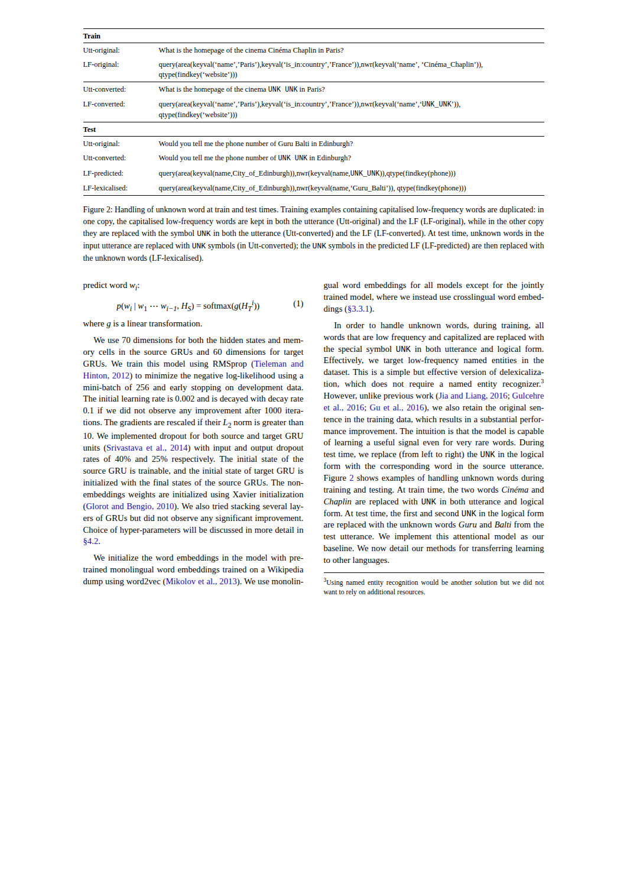| Train |
| Utt-original: | What is the homepage of the cinema Cinéma Chaplin in Paris? |
| LF-original: | query(area(keyval(‘name’,’Paris’),keyval(‘is_in:country’,’France’)),nwr(keyval(‘name’, ‘Cinéma_Chaplin’)), qtype(findkey(‘website’))) |
| Utt-converted: | What is the homepage of the cinema UNK UNK in Paris? |
| LF-converted: | query(area(keyval(‘name’,’Paris’),keyval(‘is_in:country’,’France’)),nwr(keyval(‘name’,‘ UNK_UNK ’)), qtype(findkey(‘website’))) |
| Test |
| Utt-original: | Would you tell me the phone number of Guru Balti in Edinburgh? |
| Utt-converted: | Would you tell me the phone number of UNK UNK in Edinburgh? |
| LF-predicted: | query(area(keyval(name,City_of_Edinburgh)),nwr(keyval(name, UNK_UNK )),qtype(findkey(phone))) |
| LF-lexicalised: | query(area(keyval(name,City_of_Edinburgh)),nwr(keyval(name,‘Guru_Balti’)), qtype(findkey(phone))) |
Figure 2: Handling of unknown word at train and test times. Training examples containing capitalised low-frequency words are duplicated: in one copy, the capitalised low-frequency words are kept in both the utterance (Utt-original) and the LF (LF-original), while in the other copy they are replaced with the symbol UNK in both the utterance (Utt-converted) and the LF (LF-converted). At test time, unknown words in the input utterance are replaced with UNK symbols (in Utt-converted); the UNK symbols in the predicted LF (LF-predicted) are then replaced with the unknown words (LF-lexicalised).
predict word wi:
(1) p(wi | w1 ⋯ wi−1, HS) = softmax(g(HTi))
where g is a linear transformation.
We use 70 dimensions for both the hidden states and memory cells in the source GRUs and 60 dimensions for target GRUs. We train this model using RMSprop (Tieleman and Hinton, 2012) to minimize the negative log-likelihood using a mini-batch of 256 and early stopping on development data. The initial learning rate is 0.002 and is decayed with decay rate 0.1 if we did not observe any improvement after 1000 iterations. The gradients are rescaled if their L2 norm is greater than 10. We implemented dropout for both source and target GRU units (Srivastava et al., 2014) with input and output dropout rates of 40% and 25% respectively. The initial state of the source GRU is trainable, and the initial state of target GRU is initialized with the final states of the source GRUs. The non-embeddings weights are initialized using Xavier initialization (Glorot and Bengio, 2010). We also tried stacking several layers of GRUs but did not observe any significant improvement. Choice of hyper-parameters will be discussed in more detail in §4.2.
We initialize the word embeddings in the model with pre-trained monolingual word embeddings trained on a Wikipedia dump using word2vec (Mikolov et al., 2013). We use monolingual word embeddings for all models except for the jointly trained model, where we instead use crosslingual word embeddings (§3.3.1).
In order to handle unknown words, during training, all words that are low frequency and capitalized are replaced with the special symbol UNK in both utterance and logical form. Effectively, we target low-frequency named entities in the dataset. This is a simple but effective version of delexicalization, which does not require a named entity recognizer.3 However, unlike previous work (Jia and Liang, 2016; Gulcehre et al., 2016; Gu et al., 2016), we also retain the original sentence in the training data, which results in a substantial performance improvement. The intuition is that the model is capable of learning a useful signal even for very rare words. During test time, we replace (from left to right) the UNK in the logical form with the corresponding word in the source utterance. Figure 2 shows examples of handling unknown words during training and testing. At train time, the two words Cinéma and Chaplin are replaced with UNK in both utterance and logical form. At test time, the first and second UNK in the logical form are replaced with the unknown words Guru and Balti from the test utterance. We implement this attentional model as our baseline. We now detail our methods for transferring learning to other languages.
3Using named entity recognition would be another solution but we did not want to rely on additional resources.